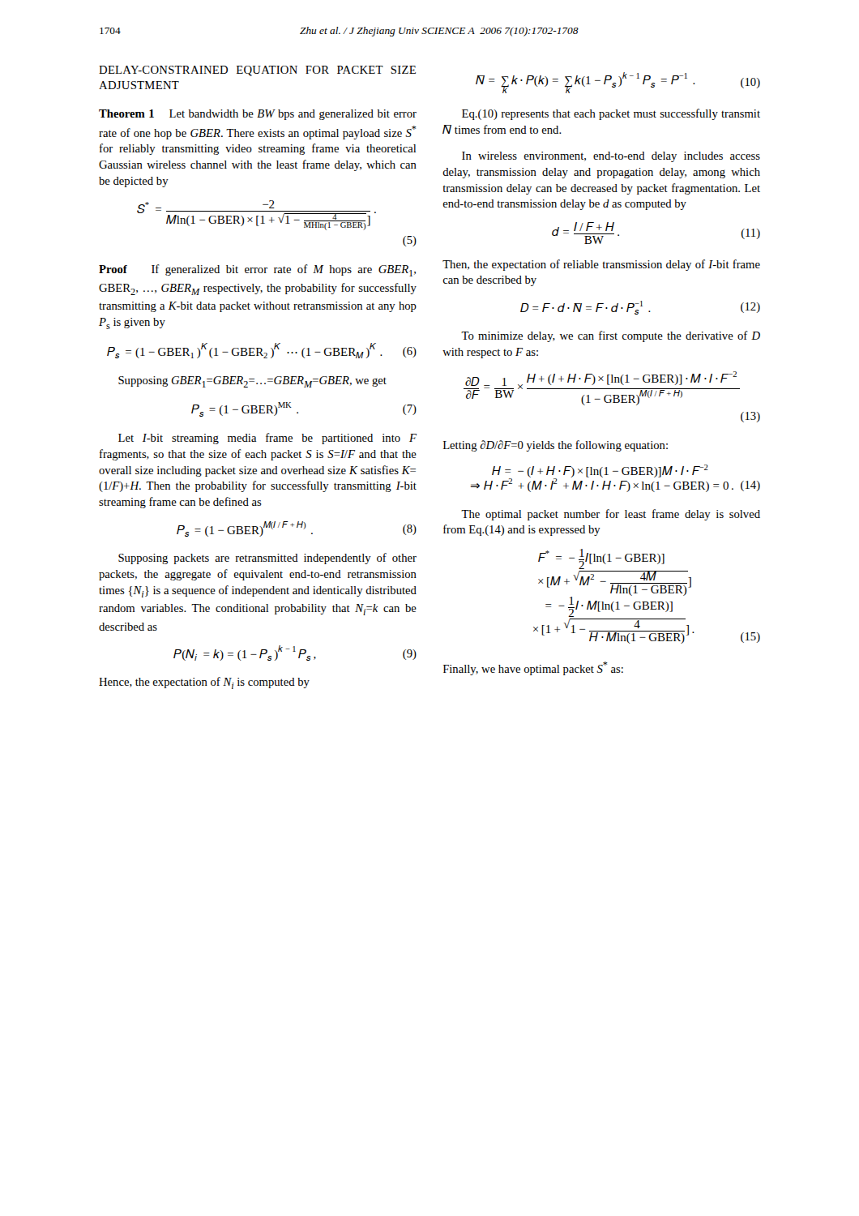1704 Zhu et al. / J Zhejiang Univ SCIENCE A 2006 7(10):1702-1708
Delay-constrained equation for packet size adjustment
Theorem 1 Let bandwidth be BW bps and generalized bit error rate of one hop be GBER. There exists an optimal payload size S* for reliably transmitting video streaming frame via theoretical Gaussian wireless channel with the least frame delay, which can be depicted by
S* = −2 M⁡ln(1−GBER) × [ 1+ 1− 4 MH⁡ln(1−GBER) ] .
(5)
Proof If generalized bit error rate of M hops are GBER1, GBER2, …, GBERM respectively, the probability for successfully transmitting a K-bit data packet without retransmission at any hop Ps is given by
Ps = (1−GBER1)K (1−GBER2)K ⋯ (1−GBERM)K .
(6)
Supposing GBER1=GBER2=…=GBERM=GBER, we get
Ps = (1−GBER) MK .
(7)
Let I-bit streaming media frame be partitioned into F fragments, so that the size of each packet S is S=I/F and that the overall size including packet size and overhead size K satisfies K=(1/F)+H. Then the probability for successfully transmitting I-bit streaming frame can be defined as
Ps = (1−GBER) M(I/F+H) .
(8)
Supposing packets are retransmitted independently of other packets, the aggregate of equivalent end-to-end retransmission times {Ni} is a sequence of independent and identically distributed random variables. The conditional probability that Ni=k can be described as
P(Ni=k) = (1−Ps) k−1 Ps ,
(9)
Hence, the expectation of Ni is computed by
N¯ = ∑k k⋅P(k) = ∑k k (1−Ps) k−1 Ps = P−1 ⁡ .
(10)
Eq.(10) represents that each packet must successfully transmit N¯ times from end to end.
In wireless environment, end-to-end delay includes access delay, transmission delay and propagation delay, among which transmission delay can be decreased by packet fragmentation. Let end-to-end transmission delay be d as computed by
d= I/F+H BW .
(11)
Then, the expectation of reliable transmission delay of I-bit frame can be described by
D= F⋅d⋅ N¯ = F⋅d⋅ Ps−1 .
(12)
To minimize delay, we can first compute the derivative of D with respect to F as:
∂D∂F = 1BW × H+ (I+H⋅F) × [ln(1−GBER)] ⋅M⋅I⋅ F−2 (1−GBER) M(I/F+H)
(13)
Letting ∂D/∂F=0 yields the following equation:
H= − (I+H⋅F) × [ln(1−GBER)] M⋅I⋅ F−2 ⇒ H⋅F2 + (M⋅I2 +M⋅I⋅H⋅F) × ln(1−GBER) =0.
(14)
The optimal packet number for least frame delay is solved from Eq.(14) and is expressed by
F* = − 12 I [ln(1−GBER)] × [ M+ M2 − 4M H⁡ln(1−GBER) ] = − 12 I⋅M [ln(1−GBER)] × [ 1+ 1− 4 H⋅M⁡ln(1−GBER) ] .
(15)
Finally, we have optimal packet S* as: